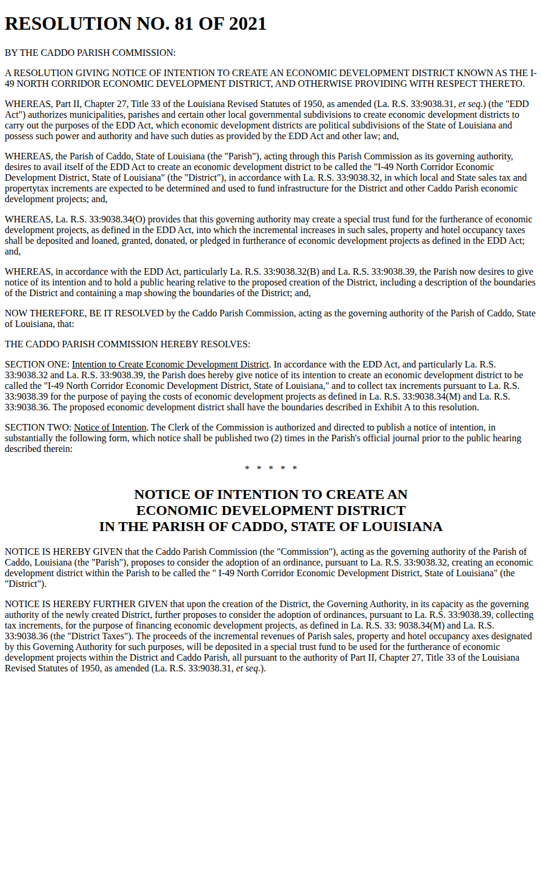RESOLUTION NO. 81 OF 2021
BY THE CADDO PARISH COMMISSION:
A RESOLUTION GIVING NOTICE OF INTENTION TO CREATE AN ECONOMIC DEVELOPMENT DISTRICT KNOWN AS THE I-49 NORTH CORRIDOR ECONOMIC DEVELOPMENT DISTRICT, AND OTHERWISE PROVIDING WITH RESPECT THERETO.
WHEREAS, Part II, Chapter 27, Title 33 of the Louisiana Revised Statutes of 1950, as amended (La. R.S. 33:9038.31, et seq.) (the "EDD Act") authorizes municipalities, parishes and certain other local governmental subdivisions to create economic development districts to carry out the purposes of the EDD Act, which economic development districts are political subdivisions of the State of Louisiana and possess such power and authority and have such duties as provided by the EDD Act and other law; and,
WHEREAS, the Parish of Caddo, State of Louisiana (the "Parish"), acting through this Parish Commission as its governing authority, desires to avail itself of the EDD Act to create an economic development district to be called the "I-49 North Corridor Economic Development District, State of Louisiana" (the "District"), in accordance with La. R.S. 33:9038.32, in which local and State sales tax and propertytax increments are expected to be determined and used to fund infrastructure for the District and other Caddo Parish economic development projects; and,
WHEREAS, La. R.S. 33:9038.34(O) provides that this governing authority may create a special trust fund for the furtherance of economic development projects, as defined in the EDD Act, into which the incremental increases in such sales, property and hotel occupancy taxes shall be deposited and loaned, granted, donated, or pledged in furtherance of economic development projects as defined in the EDD Act; and,
WHEREAS, in accordance with the EDD Act, particularly La. R.S. 33:9038.32(B) and La. R.S. 33:9038.39, the Parish now desires to give notice of its intention and to hold a public hearing relative to the proposed creation of the District, including a description of the boundaries of the District and containing a map showing the boundaries of the District; and,
NOW THEREFORE, BE IT RESOLVED by the Caddo Parish Commission, acting as the governing authority of the Parish of Caddo, State of Louisiana, that:
THE CADDO PARISH COMMISSION HEREBY RESOLVES:
SECTION ONE: Intention to Create Economic Development District. In accordance with the EDD Act, and particularly La. R.S. 33:9038.32 and La. R.S. 33:9038.39, the Parish does hereby give notice of its intention to create an economic development district to be called the "I-49 North Corridor Economic Development District, State of Louisiana," and to collect tax increments pursuant to La. R.S. 33:9038.39 for the purpose of paying the costs of economic development projects as defined in La. R.S. 33:9038.34(M) and La. R.S. 33:9038.36. The proposed economic development district shall have the boundaries described in Exhibit A to this resolution.
SECTION TWO: Notice of Intention. The Clerk of the Commission is authorized and directed to publish a notice of intention, in substantially the following form, which notice shall be published two (2) times in the Parish's official journal prior to the public hearing described therein:
* * * * *
NOTICE OF INTENTION TO CREATE AN
ECONOMIC DEVELOPMENT DISTRICT
IN THE PARISH OF CADDO, STATE OF LOUISIANA
NOTICE IS HEREBY GIVEN that the Caddo Parish Commission (the "Commission"), acting as the governing authority of the Parish of Caddo, Louisiana (the "Parish"), proposes to consider the adoption of an ordinance, pursuant to La. R.S. 33:9038.32, creating an economic development district within the Parish to be called the " I-49 North Corridor Economic Development District, State of Louisiana" (the "District").
NOTICE IS HEREBY FURTHER GIVEN that upon the creation of the District, the Governing Authority, in its capacity as the governing authority of the newly created District, further proposes to consider the adoption of ordinances, pursuant to La. R.S. 33:9038.39, collecting tax increments, for the purpose of financing economic development projects, as defined in La. R.S. 33: 9038.34(M) and La. R.S. 33:9038.36 (the "District Taxes"). The proceeds of the incremental revenues of Parish sales, property and hotel occupancy axes designated by this Governing Authority for such purposes, will be deposited in a special trust fund to be used for the furtherance of economic development projects within the District and Caddo Parish, all pursuant to the authority of Part II, Chapter 27, Title 33 of the Louisiana Revised Statutes of 1950, as amended (La. R.S. 33:9038.31, et seq.).